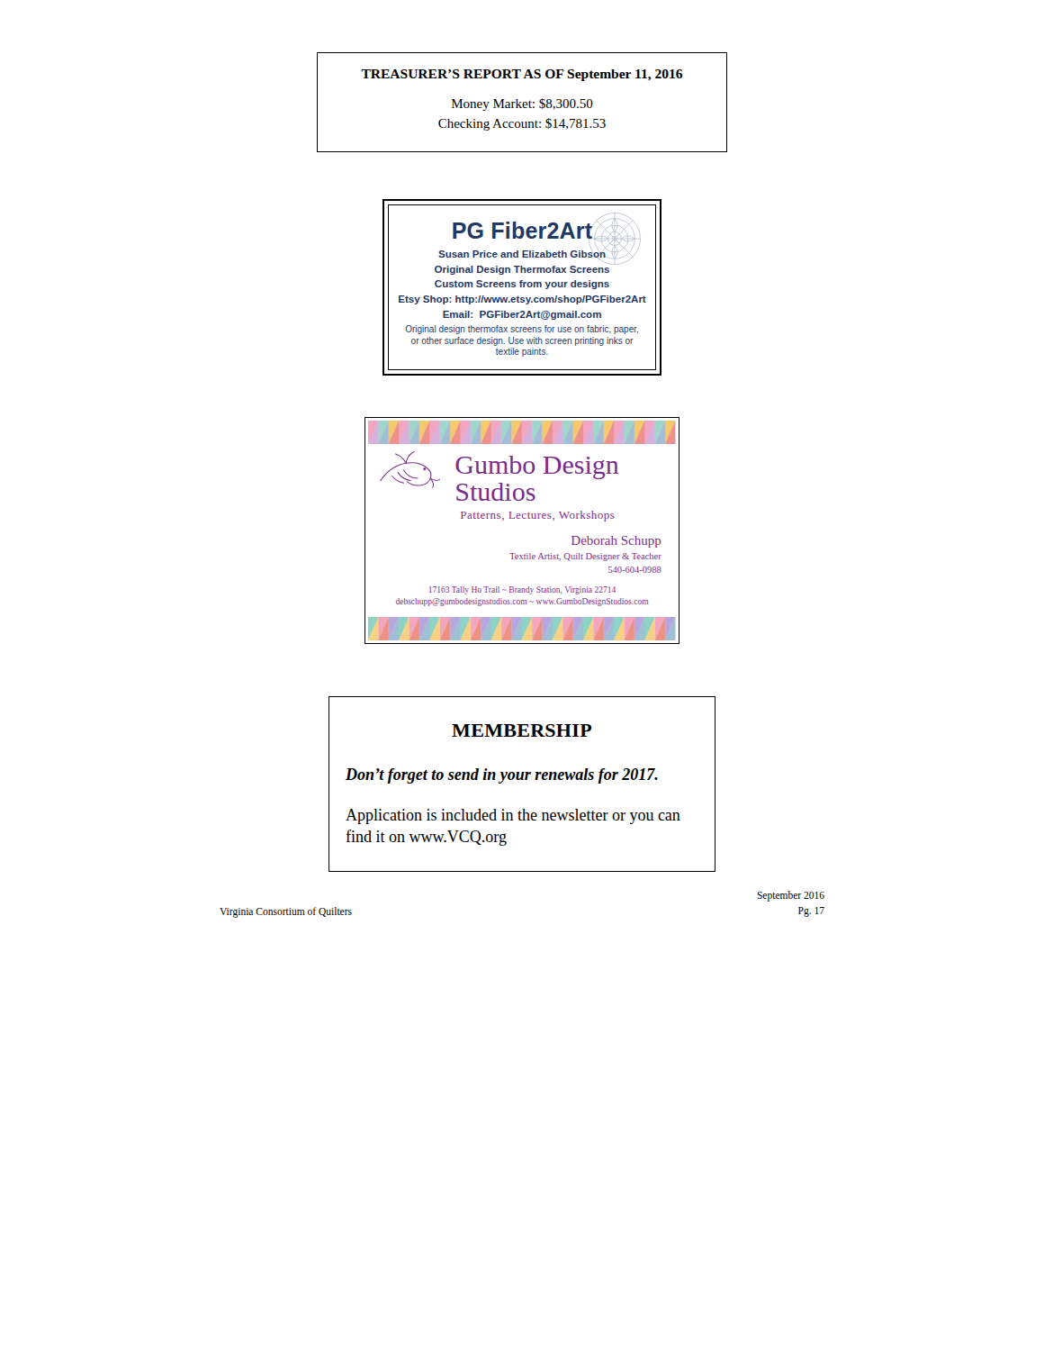TREASURER’S REPORT AS OF September 11, 2016
Money Market: $8,300.50
Checking Account: $14,781.53
PG Fiber2Art
Susan Price and Elizabeth Gibson
Original Design Thermofax Screens
Custom Screens from your designs
Etsy Shop: http://www.etsy.com/shop/PGFiber2Art
Email: PGFiber2Art@gmail.com
Original design thermofax screens for use on fabric, paper, or other surface design. Use with screen printing inks or textile paints.
Gumbo Design Studios
Patterns, Lectures, Workshops
Deborah Schupp
Textile Artist, Quilt Designer & Teacher
540-604-0988
17163 Tally Ho Trail ~ Brandy Station, Virginia 22714
debschupp@gumbodesignstudios.com ~ www.GumboDesignStudios.com
MEMBERSHIP
Don’t forget to send in your renewals for 2017.
Application is included in the newsletter or you can find it on www.VCQ.org
Virginia Consortium of Quilters
September 2016
Pg. 17